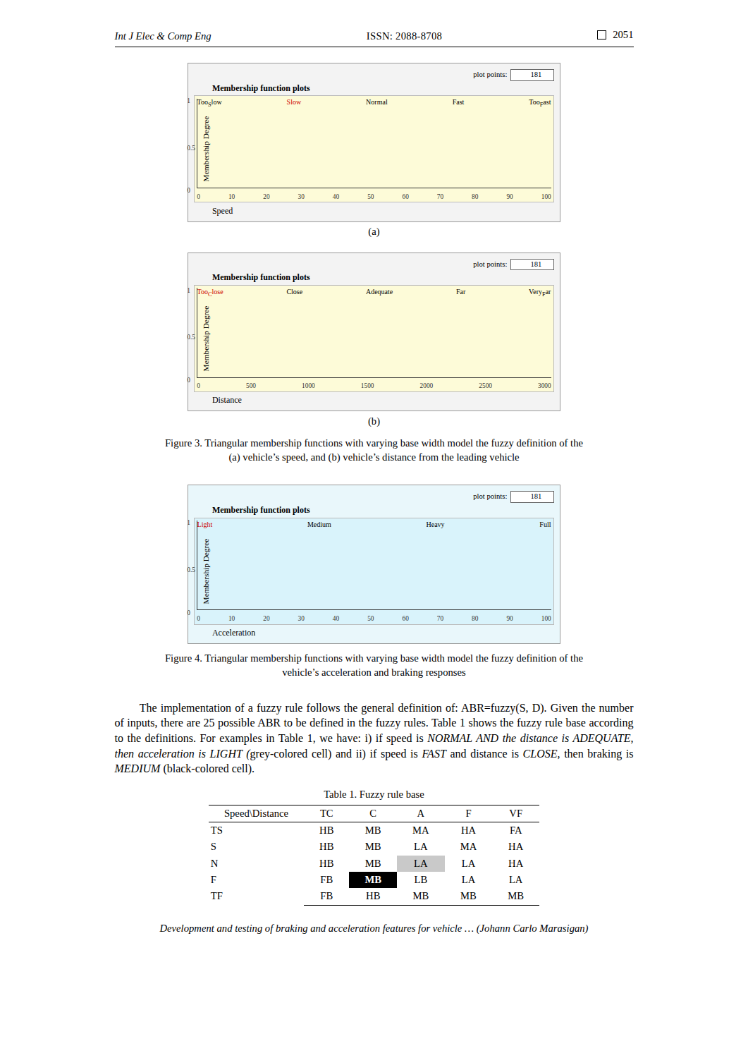Int J Elec & Comp Eng ISSN: 2088-8708 2051
plot points:181
Membership function plots
Membership Degree 1 0.5 0
TooSlow Slow Normal Fast TooFast
0102030405060708090100
Speed
(a)
plot points:181
Membership function plots
Membership Degree 1 0.5 0
TooClose Close Adequate Far VeryFar
050010001500200025003000
Distance
(b)
Figure 3. Triangular membership functions with varying base width model the fuzzy definition of the
(a) vehicle’s speed, and (b) vehicle’s distance from the leading vehicle
plot points:181
Membership function plots
Membership Degree 1 0.5 0
Light Medium Heavy Full
0102030405060708090100
Acceleration
Figure 4. Triangular membership functions with varying base width model the fuzzy definition of the
vehicle’s acceleration and braking responses
The implementation of a fuzzy rule follows the general definition of: ABR=fuzzy(S, D). Given the number of inputs, there are 25 possible ABR to be defined in the fuzzy rules. Table 1 shows the fuzzy rule base according to the definitions. For examples in Table 1, we have: i) if speed is NORMAL AND the distance is ADEQUATE, then acceleration is LIGHT (grey-colored cell) and ii) if speed is FAST and distance is CLOSE, then braking is MEDIUM (black-colored cell).
Table 1. Fuzzy rule base
| Speed\Distance | TC | C | A | F | VF |
| --- | --- | --- | --- | --- | --- |
| TS | HB | MB | MA | HA | FA |
| S | HB | MB | LA | MA | HA |
| N | HB | MB | LA | LA | HA |
| F | FB | MB | LB | LA | LA |
| TF | FB | HB | MB | MB | MB |
Development and testing of braking and acceleration features for vehicle … (Johann Carlo Marasigan)